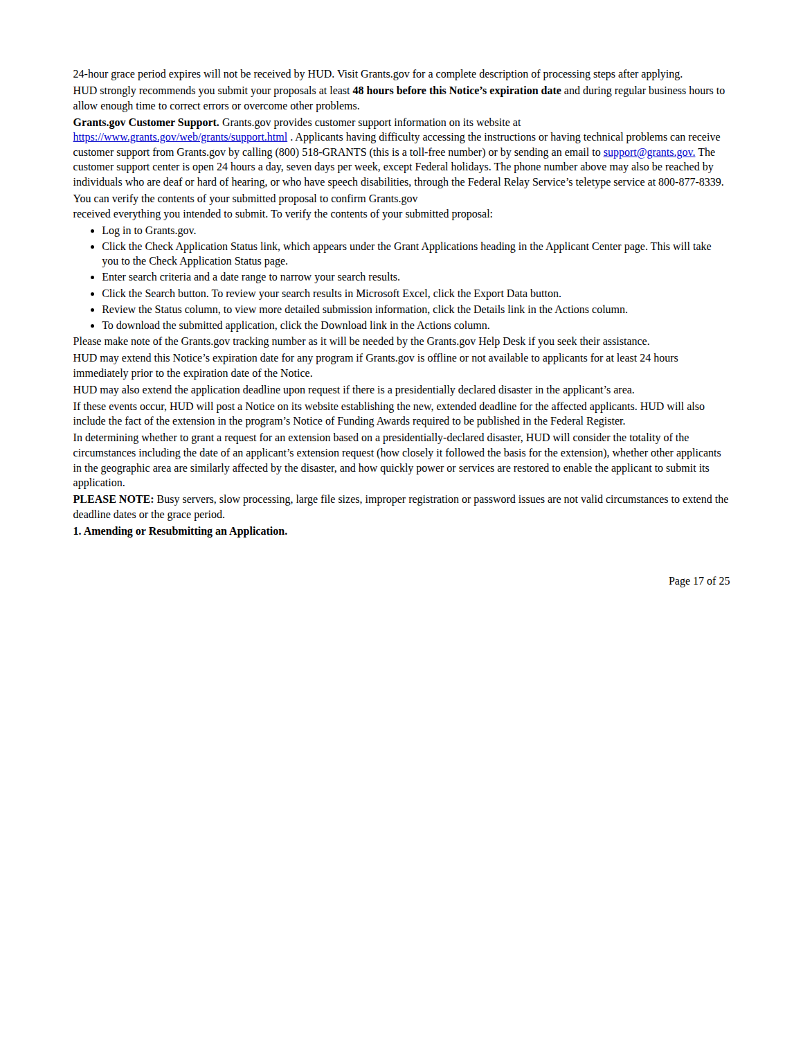24-hour grace period expires will not be received by HUD. Visit Grants.gov for a complete description of processing steps after applying.
HUD strongly recommends you submit your proposals at least 48 hours before this Notice’s expiration date and during regular business hours to allow enough time to correct errors or overcome other problems.
Grants.gov Customer Support. Grants.gov provides customer support information on its website at https://www.grants.gov/web/grants/support.html . Applicants having difficulty accessing the instructions or having technical problems can receive customer support from Grants.gov by calling (800) 518-GRANTS (this is a toll-free number) or by sending an email to support@grants.gov. The customer support center is open 24 hours a day, seven days per week, except Federal holidays. The phone number above may also be reached by individuals who are deaf or hard of hearing, or who have speech disabilities, through the Federal Relay Service’s teletype service at 800-877-8339.
You can verify the contents of your submitted proposal to confirm Grants.gov
received everything you intended to submit. To verify the contents of your submitted proposal:
Log in to Grants.gov.
Click the Check Application Status link, which appears under the Grant Applications heading in the Applicant Center page. This will take you to the Check Application Status page.
Enter search criteria and a date range to narrow your search results.
Click the Search button. To review your search results in Microsoft Excel, click the Export Data button.
Review the Status column, to view more detailed submission information, click the Details link in the Actions column.
To download the submitted application, click the Download link in the Actions column.
Please make note of the Grants.gov tracking number as it will be needed by the Grants.gov Help Desk if you seek their assistance.
HUD may extend this Notice’s expiration date for any program if Grants.gov is offline or not available to applicants for at least 24 hours immediately prior to the expiration date of the Notice.
HUD may also extend the application deadline upon request if there is a presidentially declared disaster in the applicant’s area.
If these events occur, HUD will post a Notice on its website establishing the new, extended deadline for the affected applicants. HUD will also include the fact of the extension in the program’s Notice of Funding Awards required to be published in the Federal Register.
In determining whether to grant a request for an extension based on a presidentially-declared disaster, HUD will consider the totality of the circumstances including the date of an applicant’s extension request (how closely it followed the basis for the extension), whether other applicants in the geographic area are similarly affected by the disaster, and how quickly power or services are restored to enable the applicant to submit its application.
PLEASE NOTE: Busy servers, slow processing, large file sizes, improper registration or password issues are not valid circumstances to extend the deadline dates or the grace period.
1. Amending or Resubmitting an Application.
Page 17 of 25